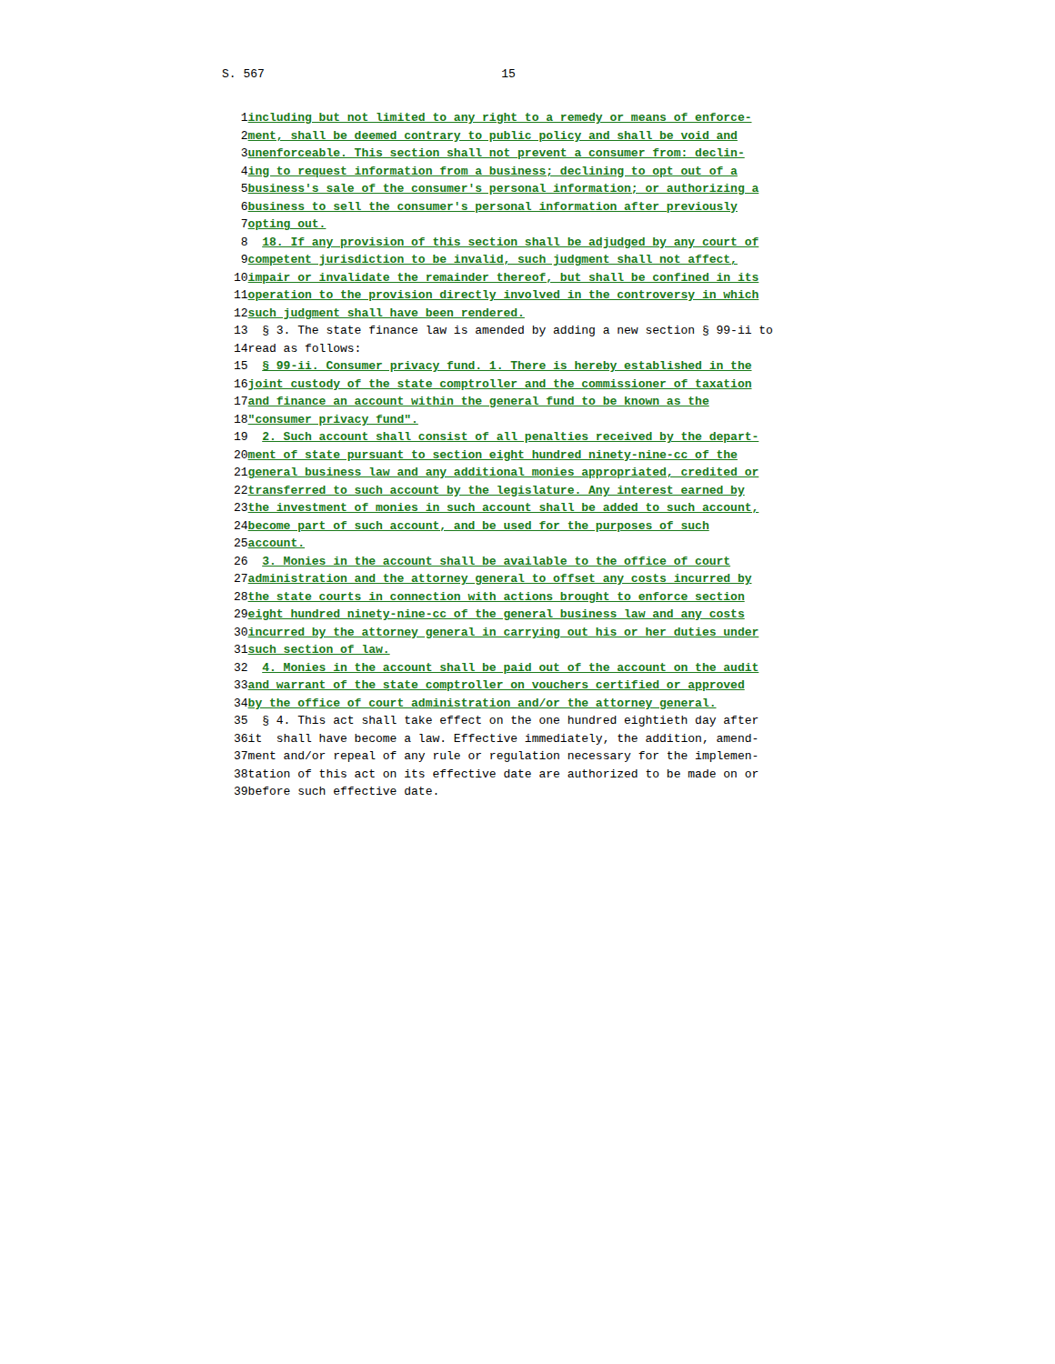S. 567
15
| 1 | including but not limited to any right to a remedy or means of enforce- |
| 2 | ment, shall be deemed contrary to public policy and shall be void and |
| 3 | unenforceable. This section shall not prevent a consumer from: declin- |
| 4 | ing to request information from a business; declining to opt out of a |
| 5 | business's sale of the consumer's personal information; or authorizing a |
| 6 | business to sell the consumer's personal information after previously |
| 7 | opting out. |
| 8 | 18. If any provision of this section shall be adjudged by any court of |
| 9 | competent jurisdiction to be invalid, such judgment shall not affect, |
| 10 | impair or invalidate the remainder thereof, but shall be confined in its |
| 11 | operation to the provision directly involved in the controversy in which |
| 12 | such judgment shall have been rendered. |
| 13 | § 3. The state finance law is amended by adding a new section § 99-ii to |
| 14 | read as follows: |
| 15 | § 99-ii. Consumer privacy fund. 1. There is hereby established in the |
| 16 | joint custody of the state comptroller and the commissioner of taxation |
| 17 | and finance an account within the general fund to be known as the |
| 18 | "consumer privacy fund". |
| 19 | 2. Such account shall consist of all penalties received by the depart- |
| 20 | ment of state pursuant to section eight hundred ninety-nine-cc of the |
| 21 | general business law and any additional monies appropriated, credited or |
| 22 | transferred to such account by the legislature. Any interest earned by |
| 23 | the investment of monies in such account shall be added to such account, |
| 24 | become part of such account, and be used for the purposes of such |
| 25 | account. |
| 26 | 3. Monies in the account shall be available to the office of court |
| 27 | administration and the attorney general to offset any costs incurred by |
| 28 | the state courts in connection with actions brought to enforce section |
| 29 | eight hundred ninety-nine-cc of the general business law and any costs |
| 30 | incurred by the attorney general in carrying out his or her duties under |
| 31 | such section of law. |
| 32 | 4. Monies in the account shall be paid out of the account on the audit |
| 33 | and warrant of the state comptroller on vouchers certified or approved |
| 34 | by the office of court administration and/or the attorney general. |
| 35 | § 4. This act shall take effect on the one hundred eightieth day after |
| 36 | it shall have become a law. Effective immediately, the addition, amend- |
| 37 | ment and/or repeal of any rule or regulation necessary for the implemen- |
| 38 | tation of this act on its effective date are authorized to be made on or |
| 39 | before such effective date. |